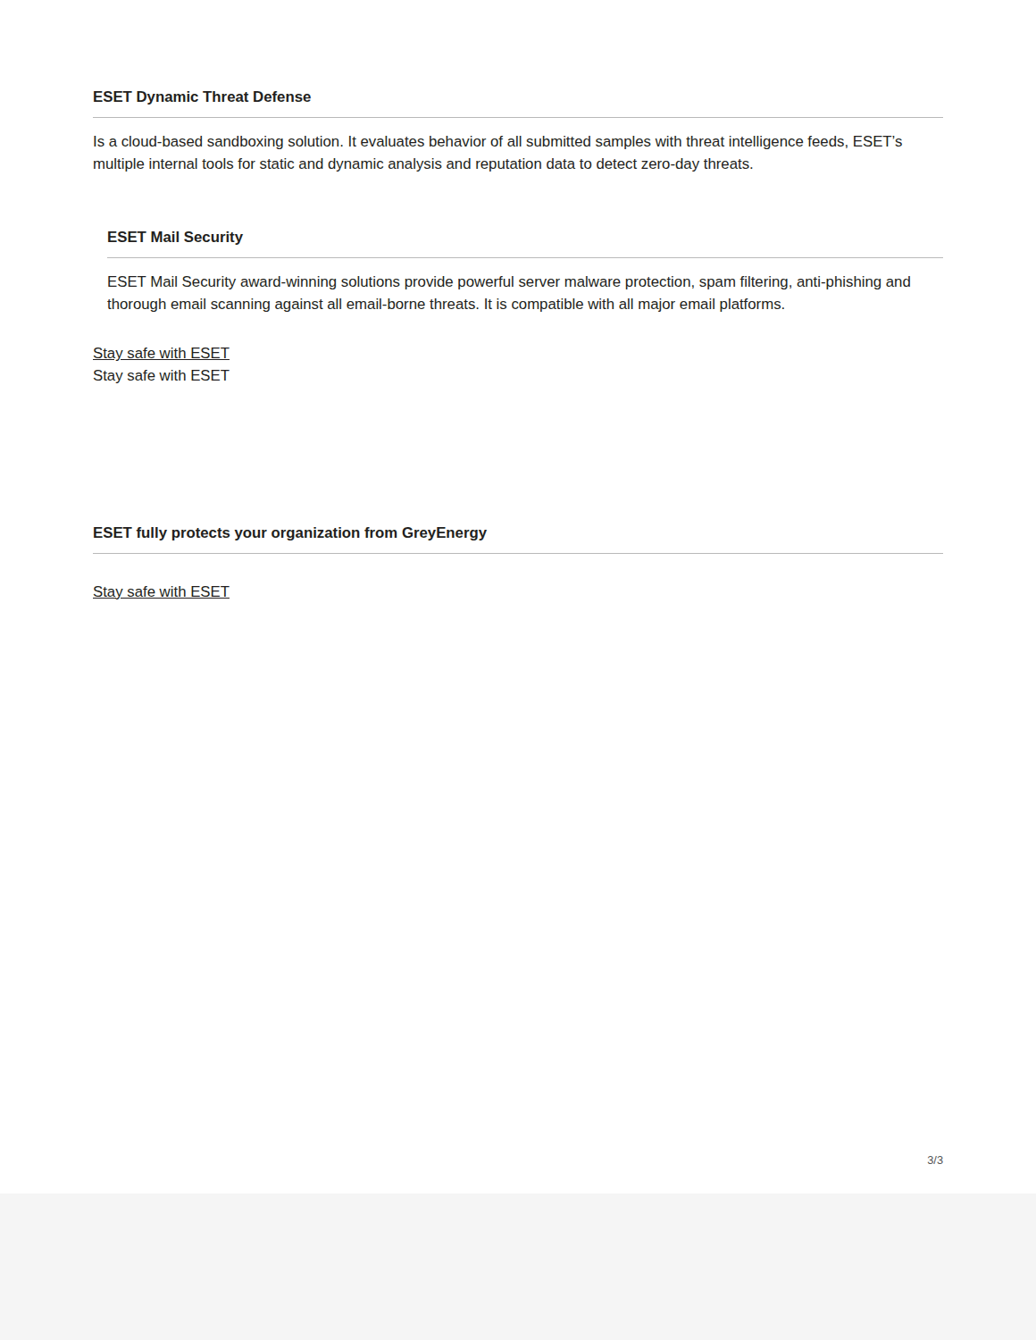ESET Dynamic Threat Defense
Is a cloud-based sandboxing solution. It evaluates behavior of all submitted samples with threat intelligence feeds, ESET’s multiple internal tools for static and dynamic analysis and reputation data to detect zero-day threats.
ESET Mail Security
ESET Mail Security award-winning solutions provide powerful server malware protection, spam filtering, anti-phishing and thorough email scanning against all email-borne threats. It is compatible with all major email platforms.
Stay safe with ESET
Stay safe with ESET
ESET fully protects your organization from GreyEnergy
Stay safe with ESET
3/3